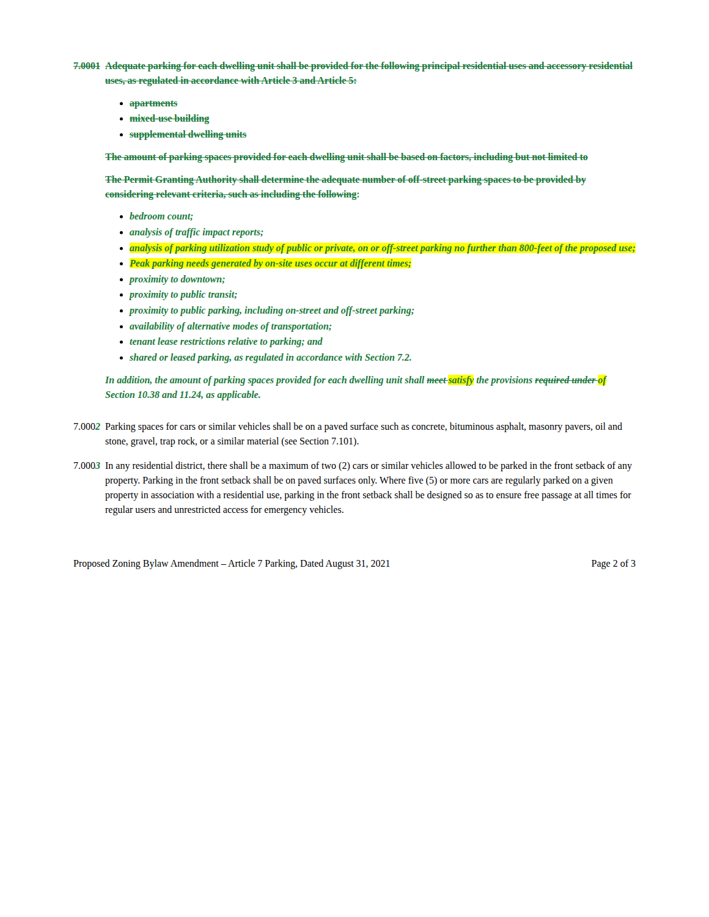7.0001
Adequate parking for each dwelling unit shall be provided for the following principal residential uses and accessory residential uses, as regulated in accordance with Article 3 and Article 5:
apartments
mixed-use building
supplemental dwelling units
The amount of parking spaces provided for each dwelling unit shall be based on factors, including but not limited to
The Permit Granting Authority shall determine the adequate number of off-street parking spaces to be provided by considering relevant criteria, such as including the following:
bedroom count;
analysis of traffic impact reports;
analysis of parking utilization study of public or private, on or off-street parking no further than 800-feet of the proposed use;
Peak parking needs generated by on-site uses occur at different times;
proximity to downtown;
proximity to public transit;
proximity to public parking, including on-street and off-street parking;
availability of alternative modes of transportation;
tenant lease restrictions relative to parking; and
shared or leased parking, as regulated in accordance with Section 7.2.
In addition, the amount of parking spaces provided for each dwelling unit shall meet satisfy the provisions required under of Section 10.38 and 11.24, as applicable.
7.0002
Parking spaces for cars or similar vehicles shall be on a paved surface such as concrete, bituminous asphalt, masonry pavers, oil and stone, gravel, trap rock, or a similar material (see Section 7.101).
7.0003
In any residential district, there shall be a maximum of two (2) cars or similar vehicles allowed to be parked in the front setback of any property. Parking in the front setback shall be on paved surfaces only. Where five (5) or more cars are regularly parked on a given property in association with a residential use, parking in the front setback shall be designed so as to ensure free passage at all times for regular users and unrestricted access for emergency vehicles.
Proposed Zoning Bylaw Amendment – Article 7 Parking, Dated August 31, 2021
Page 2 of 3